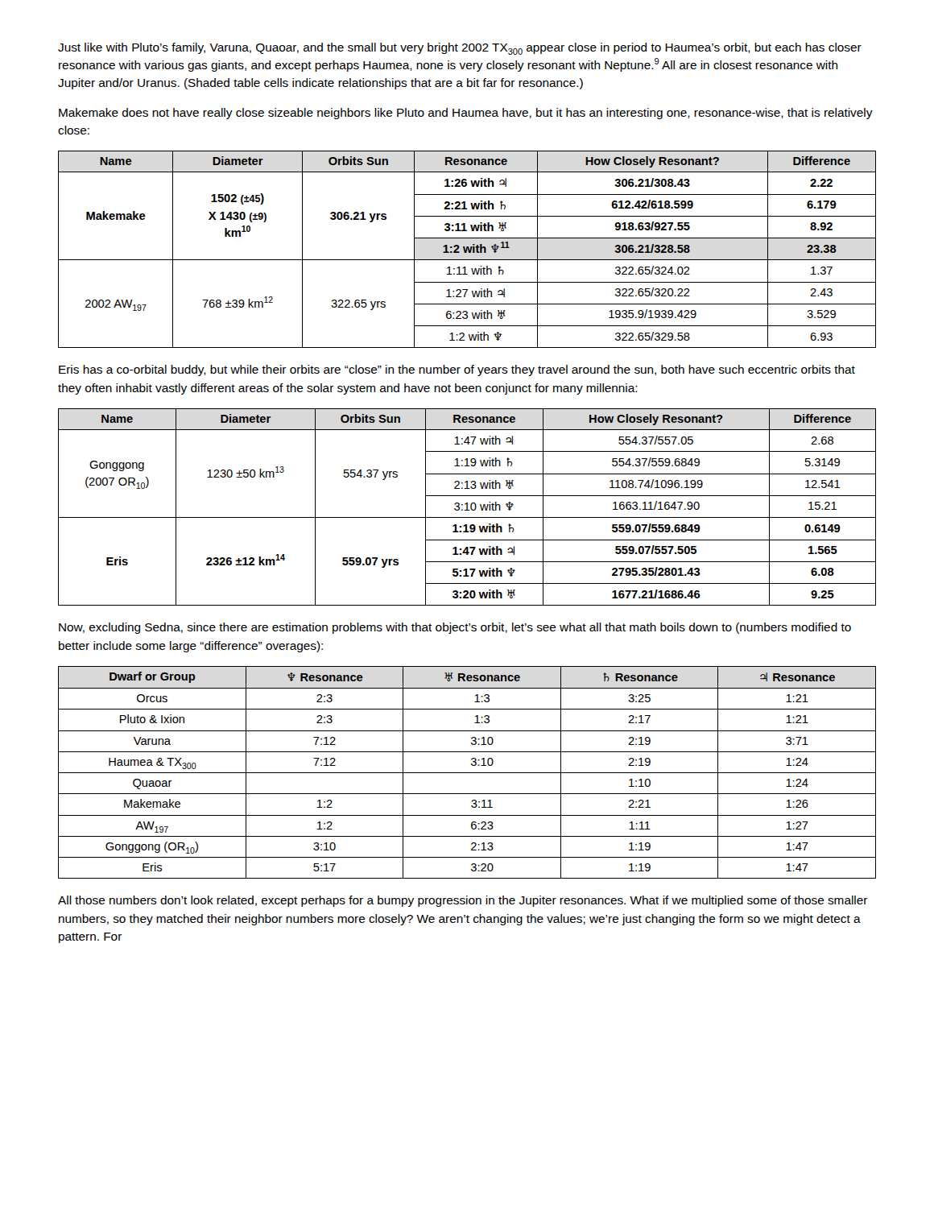Just like with Pluto’s family, Varuna, Quaoar, and the small but very bright 2002 TX300 appear close in period to Haumea’s orbit, but each has closer resonance with various gas giants, and except perhaps Haumea, none is very closely resonant with Neptune.9 All are in closest resonance with Jupiter and/or Uranus. (Shaded table cells indicate relationships that are a bit far for resonance.)
Makemake does not have really close sizeable neighbors like Pluto and Haumea have, but it has an interesting one, resonance-wise, that is relatively close:
| Name | Diameter | Orbits Sun | Resonance | How Closely Resonant? | Difference |
| --- | --- | --- | --- | --- | --- |
| Makemake | 1502 (±45 ) X 1430 (±9) km 10 | 306.21 yrs | 1:26 with ♃ | 306.21/308.43 | 2.22 |
| 2:21 with ♄ | 612.42/618.599 | 6.179 |
| 3:11 with ♅ | 918.63/927.55 | 8.92 |
| 1:2 with ♆ 11 | 306.21/328.58 | 23.38 |
| 2002 AW 197 | 768 ±39 km 12 | 322.65 yrs | 1:11 with ♄ | 322.65/324.02 | 1.37 |
| 1:27 with ♃ | 322.65/320.22 | 2.43 |
| 6:23 with ♅ | 1935.9/1939.429 | 3.529 |
| 1:2 with ♆ | 322.65/329.58 | 6.93 |
Eris has a co-orbital buddy, but while their orbits are “close” in the number of years they travel around the sun, both have such eccentric orbits that they often inhabit vastly different areas of the solar system and have not been conjunct for many millennia:
| Name | Diameter | Orbits Sun | Resonance | How Closely Resonant? | Difference |
| --- | --- | --- | --- | --- | --- |
| Gonggong (2007 OR 10 ) | 1230 ±50 km 13 | 554.37 yrs | 1:47 with ♃ | 554.37/557.05 | 2.68 |
| 1:19 with ♄ | 554.37/559.6849 | 5.3149 |
| 2:13 with ♅ | 1108.74/1096.199 | 12.541 |
| 3:10 with ♆ | 1663.11/1647.90 | 15.21 |
| Eris | 2326 ±12 km 14 | 559.07 yrs | 1:19 with ♄ | 559.07/559.6849 | 0.6149 |
| 1:47 with ♃ | 559.07/557.505 | 1.565 |
| 5:17 with ♆ | 2795.35/2801.43 | 6.08 |
| 3:20 with ♅ | 1677.21/1686.46 | 9.25 |
Now, excluding Sedna, since there are estimation problems with that object’s orbit, let’s see what all that math boils down to (numbers modified to better include some large “difference” overages):
| Dwarf or Group | ♆ Resonance | ♅ Resonance | ♄ Resonance | ♃ Resonance |
| --- | --- | --- | --- | --- |
| Orcus | 2:3 | 1:3 | 3:25 | 1:21 |
| Pluto & Ixion | 2:3 | 1:3 | 2:17 | 1:21 |
| Varuna | 7:12 | 3:10 | 2:19 | 3:71 |
| Haumea & TX 300 | 7:12 | 3:10 | 2:19 | 1:24 |
| Quaoar | | | 1:10 | 1:24 |
| Makemake | 1:2 | 3:11 | 2:21 | 1:26 |
| AW 197 | 1:2 | 6:23 | 1:11 | 1:27 |
| Gonggong (OR 10 ) | 3:10 | 2:13 | 1:19 | 1:47 |
| Eris | 5:17 | 3:20 | 1:19 | 1:47 |
All those numbers don’t look related, except perhaps for a bumpy progression in the Jupiter resonances. What if we multiplied some of those smaller numbers, so they matched their neighbor numbers more closely? We aren’t changing the values; we’re just changing the form so we might detect a pattern. For